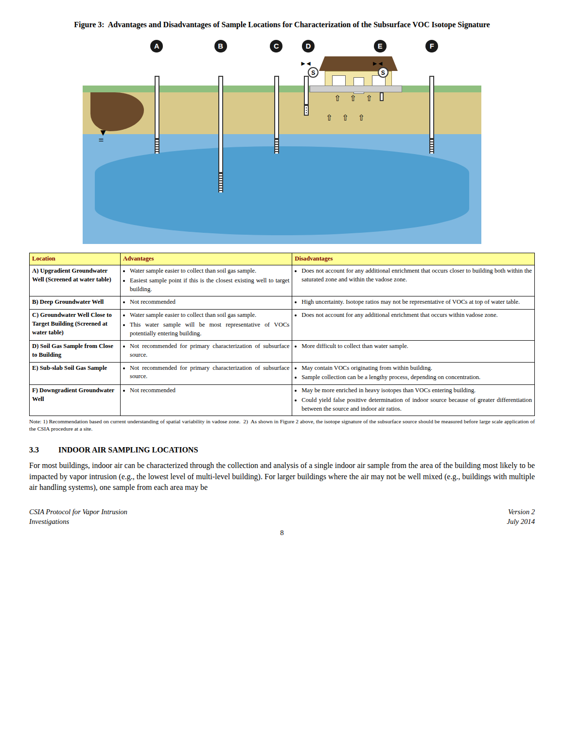Figure 3: Advantages and Disadvantages of Sample Locations for Characterization of the Subsurface VOC Isotope Signature
A
B
C
D
E
F
▼
≡
►◄
S
►◄
S
⇧
⇧
⇧
⇧
⇧
⇧
| Location | Advantages | Disadvantages |
| --- | --- | --- |
| A) Upgradient Groundwater Well (Screened at water table) | Water sample easier to collect than soil gas sample. Easiest sample point if this is the closest existing well to target building. | Does not account for any additional enrichment that occurs closer to building both within the saturated zone and within the vadose zone. |
| B) Deep Groundwater Well | Not recommended | High uncertainty. Isotope ratios may not be representative of VOCs at top of water table. |
| C) Groundwater Well Close to Target Building (Screened at water table) | Water sample easier to collect than soil gas sample. This water sample will be most representative of VOCs potentially entering building. | Does not account for any additional enrichment that occurs within vadose zone. |
| D) Soil Gas Sample from Close to Building | Not recommended for primary characterization of subsurface source. | More difficult to collect than water sample. |
| E) Sub-slab Soil Gas Sample | Not recommended for primary characterization of subsurface source. | May contain VOCs originating from within building. Sample collection can be a lengthy process, depending on concentration. |
| F) Downgradient Groundwater Well | Not recommended | May be more enriched in heavy isotopes than VOCs entering building. Could yield false positive determination of indoor source because of greater differentiation between the source and indoor air ratios. |
Note: 1) Recommendation based on current understanding of spatial variability in vadose zone. 2) As shown in Figure 2 above, the isotope signature of the subsurface source should be measured before large scale application of the CSIA procedure at a site.
3.3 INDOOR AIR SAMPLING LOCATIONS
For most buildings, indoor air can be characterized through the collection and analysis of a single indoor air sample from the area of the building most likely to be impacted by vapor intrusion (e.g., the lowest level of multi-level building). For larger buildings where the air may not be well mixed (e.g., buildings with multiple air handling systems), one sample from each area may be
CSIA Protocol for Vapor Intrusion
Investigations
Version 2
July 2014
8